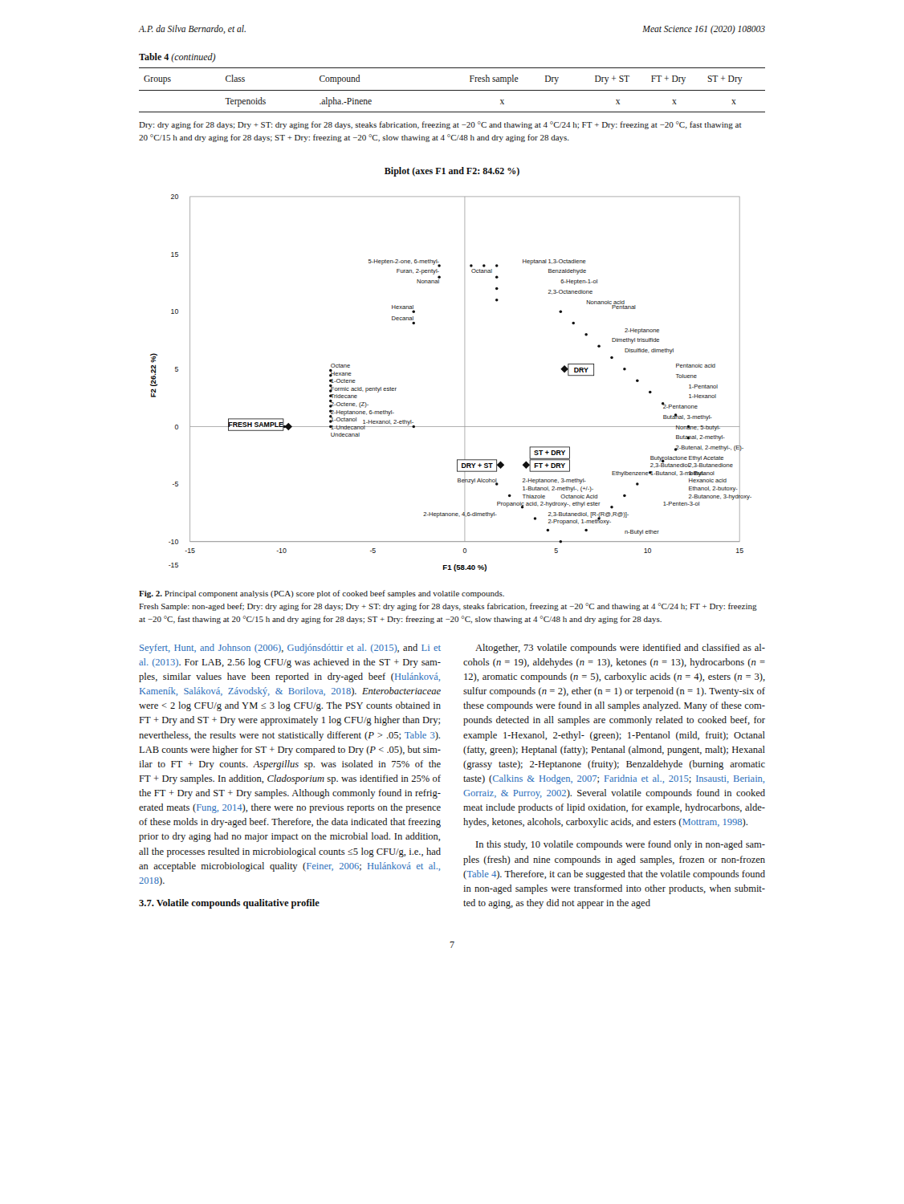A.P. da Silva Bernardo, et al.
Meat Science 161 (2020) 108003
Table 4 (continued)
| Groups | Class | Compound | Fresh sample | Dry | Dry + ST | FT + Dry | ST + Dry |
| --- | --- | --- | --- | --- | --- | --- | --- |
| | Terpenoids | .alpha.-Pinene | x | | x | x | x |
Dry: dry aging for 28 days; Dry + ST: dry aging for 28 days, steaks fabrication, freezing at −20 °C and thawing at 4 °C/24 h; FT + Dry: freezing at −20 °C, fast thawing at 20 °C/15 h and dry aging for 28 days; ST + Dry: freezing at −20 °C, slow thawing at 4 °C/48 h and dry aging for 28 days.
Biplot (axes F1 and F2: 84.62 %)
20 15 10 5 0 -5 -10 -15 -15 -10 -5 0 5 10 15 F1 (58.40 %) F2 (26.22 %) FRESH SAMPLE DRY ST + DRY FT + DRY DRY + ST 5-Hepten-2-one, 6-methyl- Furan, 2-pentyl- Nonanal Octanal Heptanal 1,3-Octadiene Benzaldehyde 6-Hepten-1-ol 2,3-Octanedione Nonanoic acid Hexanal Decanal Pentanal 2-Heptanone Dimethyl trisulfide Disulfide, dimethyl Pentanoic acid Toluene 1-Pentanol 1-Hexanol 2-Pentanone Butanal, 3-methyl- Nonane, 5-butyl- Butanal, 2-methyl- 2-Butenal, 2-methyl-, (E)- Octane Hexane 1-Octene Formic acid, pentyl ester Tridecane 2-Octene, (Z)- 2-Heptanone, 6-methyl- 1-Octanol 1-Undecanol Undecanal 1-Hexanol, 2-ethyl- Butyrolactone 2,3-Butanediol 1-Butanol, 3-methyl- Ethyl Acetate 2,3-Butanedione 1-Butanol Hexanoic acid Ethanol, 2-butoxy- 2-Butanone, 3-hydroxy- 1-Penten-3-ol Ethylbenzene Benzyl Alcohol 2-Heptanone, 3-methyl- 1-Butanol, 2-methyl-, (+/-)- Thiazole Octanoic Acid Propanoic acid, 2-hydroxy-, ethyl ester 2-Heptanone, 4,6-dimethyl- 2,3-Butanediol, [R-(R@,R@)]- 2-Propanol, 1-methoxy- n-Butyl ether
Fig. 2. Principal component analysis (PCA) score plot of cooked beef samples and volatile compounds.
Fresh Sample: non-aged beef; Dry: dry aging for 28 days; Dry + ST: dry aging for 28 days, steaks fabrication, freezing at −20 °C and thawing at 4 °C/24 h; FT + Dry: freezing at −20 °C, fast thawing at 20 °C/15 h and dry aging for 28 days; ST + Dry: freezing at −20 °C, slow thawing at 4 °C/48 h and dry aging for 28 days.
Seyfert, Hunt, and Johnson (2006), Gudjónsdóttir et al. (2015), and Li et al. (2013). For LAB, 2.56 log CFU/g was achieved in the ST + Dry samples, similar values have been reported in dry-aged beef (Hulánková, Kameník, Saláková, Závodský, & Borilova, 2018). Enterobacteriaceae were < 2 log CFU/g and YM ≤ 3 log CFU/g. The PSY counts obtained in FT + Dry and ST + Dry were approximately 1 log CFU/g higher than Dry; nevertheless, the results were not statistically different (P > .05; Table 3). LAB counts were higher for ST + Dry compared to Dry (P < .05), but similar to FT + Dry counts. Aspergillus sp. was isolated in 75% of the FT + Dry samples. In addition, Cladosporium sp. was identified in 25% of the FT + Dry and ST + Dry samples. Although commonly found in refrigerated meats (Fung, 2014), there were no previous reports on the presence of these molds in dry-aged beef. Therefore, the data indicated that freezing prior to dry aging had no major impact on the microbial load. In addition, all the processes resulted in microbiological counts ≤5 log CFU/g, i.e., had an acceptable microbiological quality (Feiner, 2006; Hulánková et al., 2018).
3.7. Volatile compounds qualitative profile
Altogether, 73 volatile compounds were identified and classified as alcohols (n = 19), aldehydes (n = 13), ketones (n = 13), hydrocarbons (n = 12), aromatic compounds (n = 5), carboxylic acids (n = 4), esters (n = 3), sulfur compounds (n = 2), ether (n = 1) or terpenoid (n = 1). Twenty-six of these compounds were found in all samples analyzed. Many of these compounds detected in all samples are commonly related to cooked beef, for example 1-Hexanol, 2-ethyl- (green); 1-Pentanol (mild, fruit); Octanal (fatty, green); Heptanal (fatty); Pentanal (almond, pungent, malt); Hexanal (grassy taste); 2-Heptanone (fruity); Benzaldehyde (burning aromatic taste) (Calkins & Hodgen, 2007; Faridnia et al., 2015; Insausti, Beriain, Gorraiz, & Purroy, 2002). Several volatile compounds found in cooked meat include products of lipid oxidation, for example, hydrocarbons, aldehydes, ketones, alcohols, carboxylic acids, and esters (Mottram, 1998).
In this study, 10 volatile compounds were found only in non-aged samples (fresh) and nine compounds in aged samples, frozen or non-frozen (Table 4). Therefore, it can be suggested that the volatile compounds found in non-aged samples were transformed into other products, when submitted to aging, as they did not appear in the aged
7